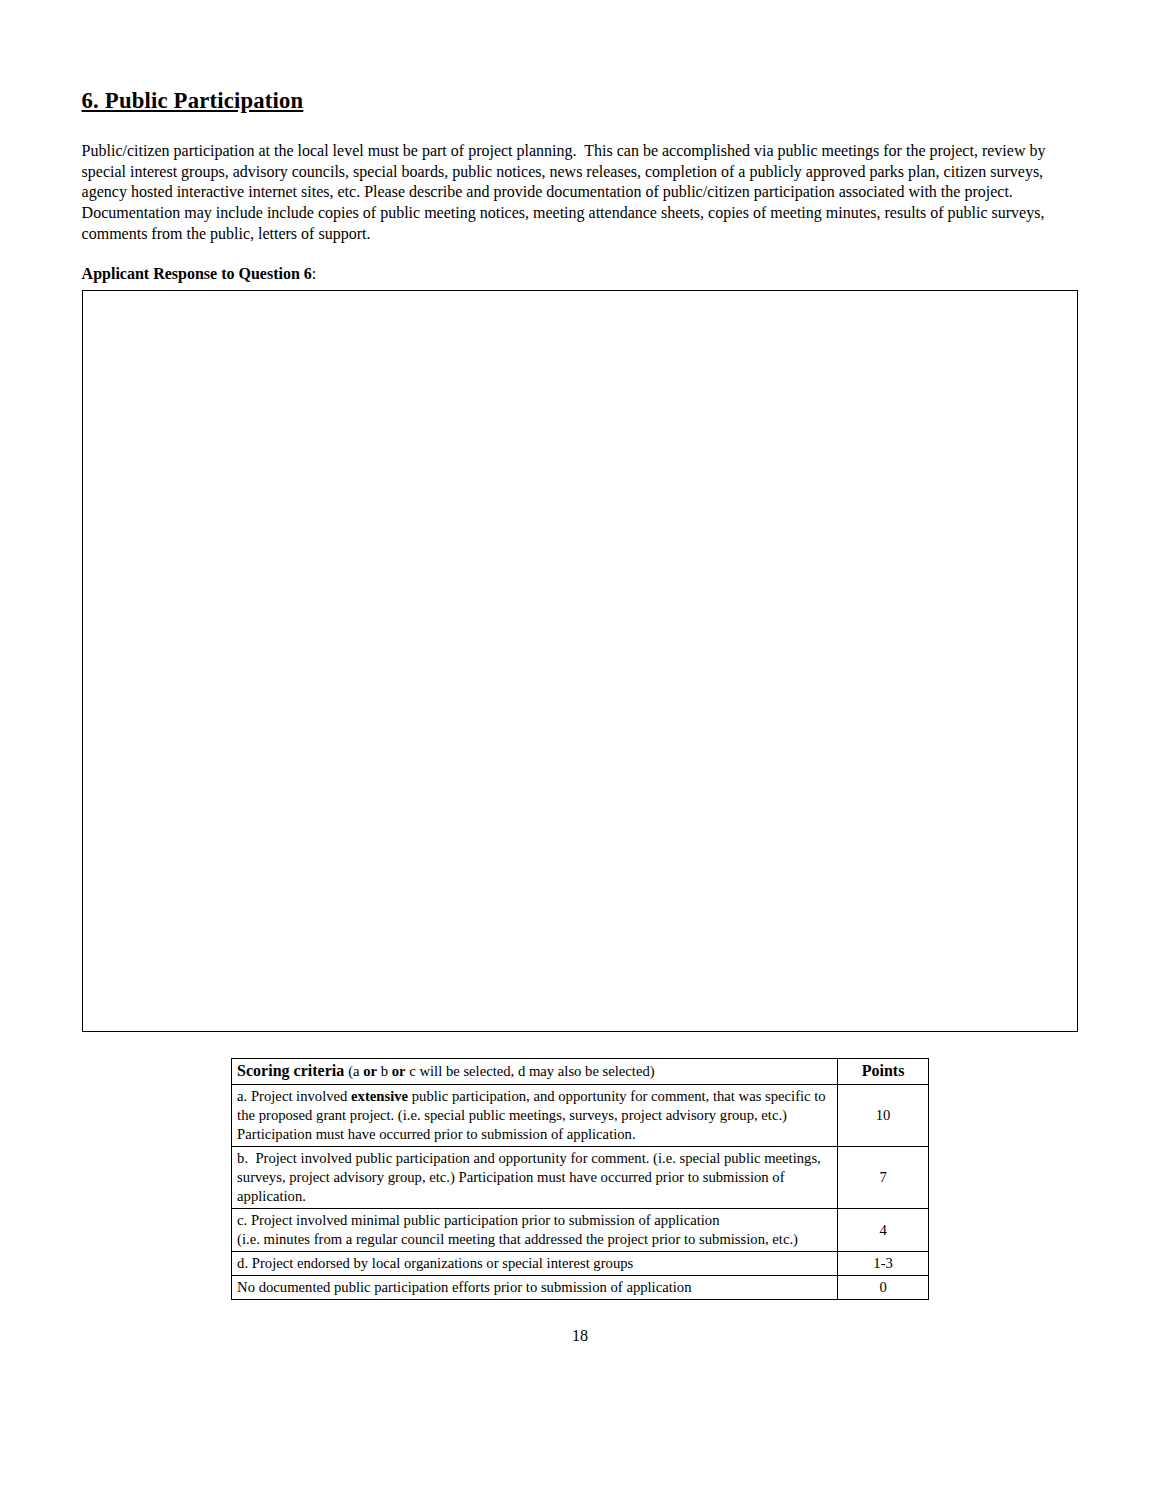6. Public Participation
Public/citizen participation at the local level must be part of project planning. This can be accomplished via public meetings for the project, review by special interest groups, advisory councils, special boards, public notices, news releases, completion of a publicly approved parks plan, citizen surveys, agency hosted interactive internet sites, etc. Please describe and provide documentation of public/citizen participation associated with the project. Documentation may include include copies of public meeting notices, meeting attendance sheets, copies of meeting minutes, results of public surveys, comments from the public, letters of support.
Applicant Response to Question 6:
| Scoring criteria (a or b or c will be selected, d may also be selected) | Points |
| a. Project involved extensive public participation, and opportunity for comment, that was specific to the proposed grant project. (i.e. special public meetings, surveys, project advisory group, etc.) Participation must have occurred prior to submission of application. | 10 |
| b. Project involved public participation and opportunity for comment. (i.e. special public meetings, surveys, project advisory group, etc.) Participation must have occurred prior to submission of application. | 7 |
| c. Project involved minimal public participation prior to submission of application (i.e. minutes from a regular council meeting that addressed the project prior to submission, etc.) | 4 |
| d. Project endorsed by local organizations or special interest groups | 1-3 |
| No documented public participation efforts prior to submission of application | 0 |
18